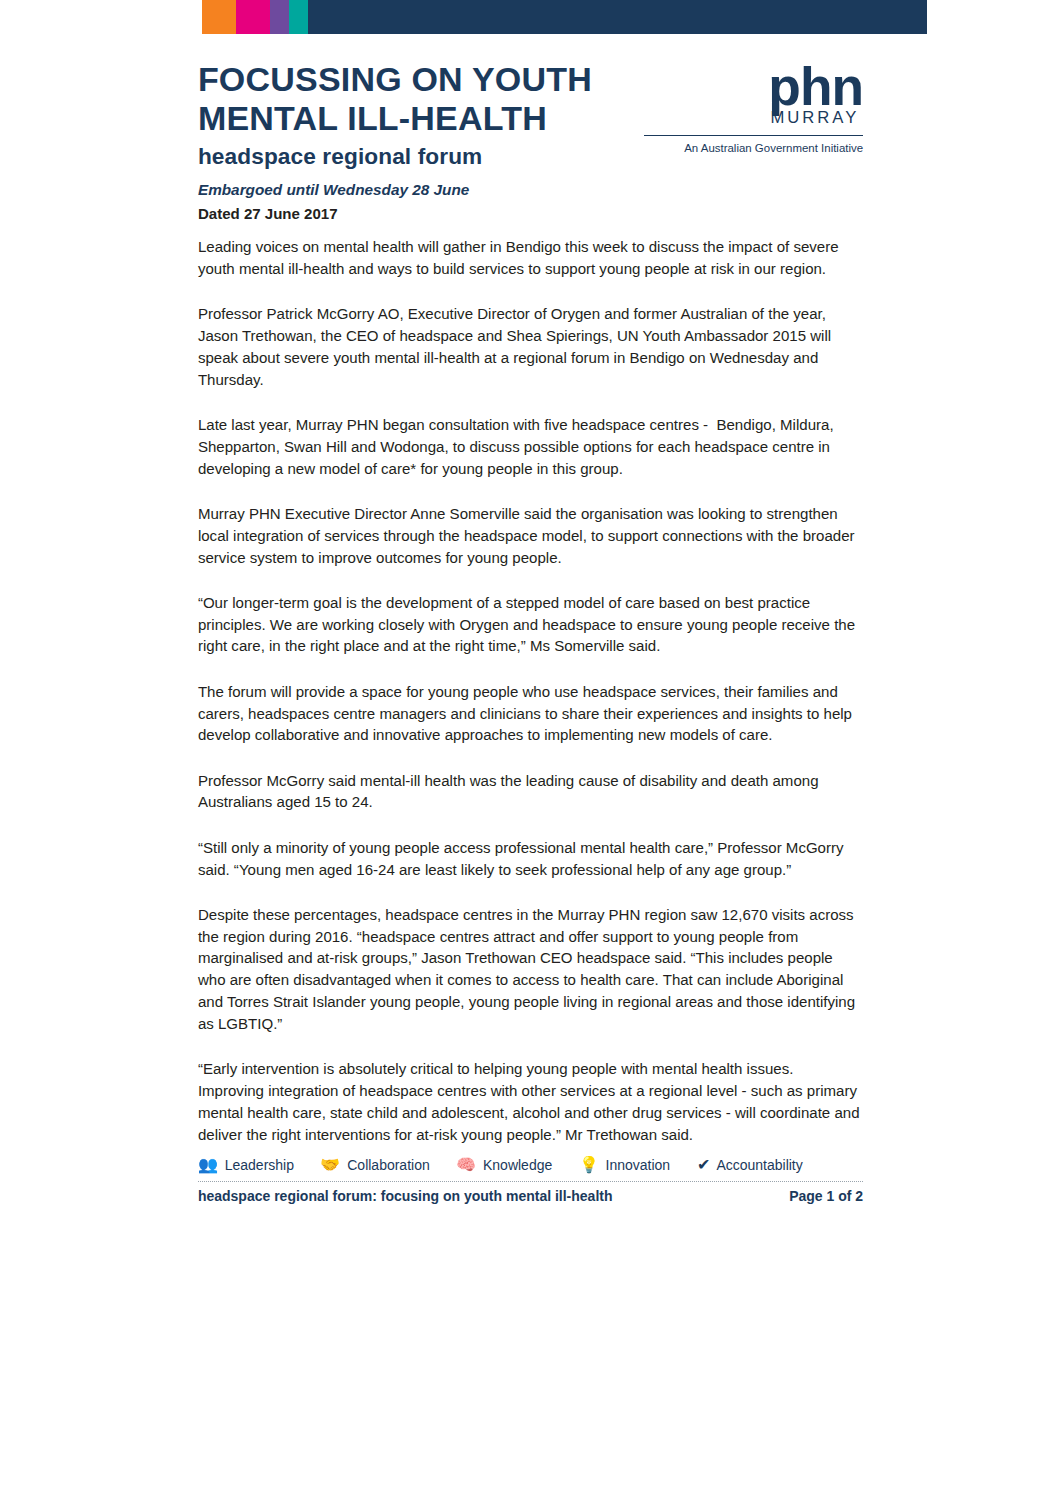FOCUSSING ON YOUTH
MENTAL ILL-HEALTH
headspace regional forum
Embargoed until Wednesday 28 June
Dated 27 June 2017
phn
MURRAY
An Australian Government Initiative
Leading voices on mental health will gather in Bendigo this week to discuss the impact of severe youth mental ill-health and ways to build services to support young people at risk in our region.
Professor Patrick McGorry AO, Executive Director of Orygen and former Australian of the year, Jason Trethowan, the CEO of headspace and Shea Spierings, UN Youth Ambassador 2015 will speak about severe youth mental ill-health at a regional forum in Bendigo on Wednesday and Thursday.
Late last year, Murray PHN began consultation with five headspace centres - Bendigo, Mildura, Shepparton, Swan Hill and Wodonga, to discuss possible options for each headspace centre in developing a new model of care* for young people in this group.
Murray PHN Executive Director Anne Somerville said the organisation was looking to strengthen local integration of services through the headspace model, to support connections with the broader service system to improve outcomes for young people.
“Our longer-term goal is the development of a stepped model of care based on best practice principles. We are working closely with Orygen and headspace to ensure young people receive the right care, in the right place and at the right time,” Ms Somerville said.
The forum will provide a space for young people who use headspace services, their families and carers, headspaces centre managers and clinicians to share their experiences and insights to help develop collaborative and innovative approaches to implementing new models of care.
Professor McGorry said mental-ill health was the leading cause of disability and death among Australians aged 15 to 24.
“Still only a minority of young people access professional mental health care,” Professor McGorry said. “Young men aged 16-24 are least likely to seek professional help of any age group.”
Despite these percentages, headspace centres in the Murray PHN region saw 12,670 visits across the region during 2016. “headspace centres attract and offer support to young people from marginalised and at-risk groups,” Jason Trethowan CEO headspace said. “This includes people who are often disadvantaged when it comes to access to health care. That can include Aboriginal and Torres Strait Islander young people, young people living in regional areas and those identifying as LGBTIQ.”
“Early intervention is absolutely critical to helping young people with mental health issues. Improving integration of headspace centres with other services at a regional level - such as primary mental health care, state child and adolescent, alcohol and other drug services - will coordinate and deliver the right interventions for at-risk young people.” Mr Trethowan said.
👥Leadership
🤝Collaboration
🧠Knowledge
💡Innovation
✔Accountability
headspace regional forum: focusing on youth mental ill-health Page 1 of 2